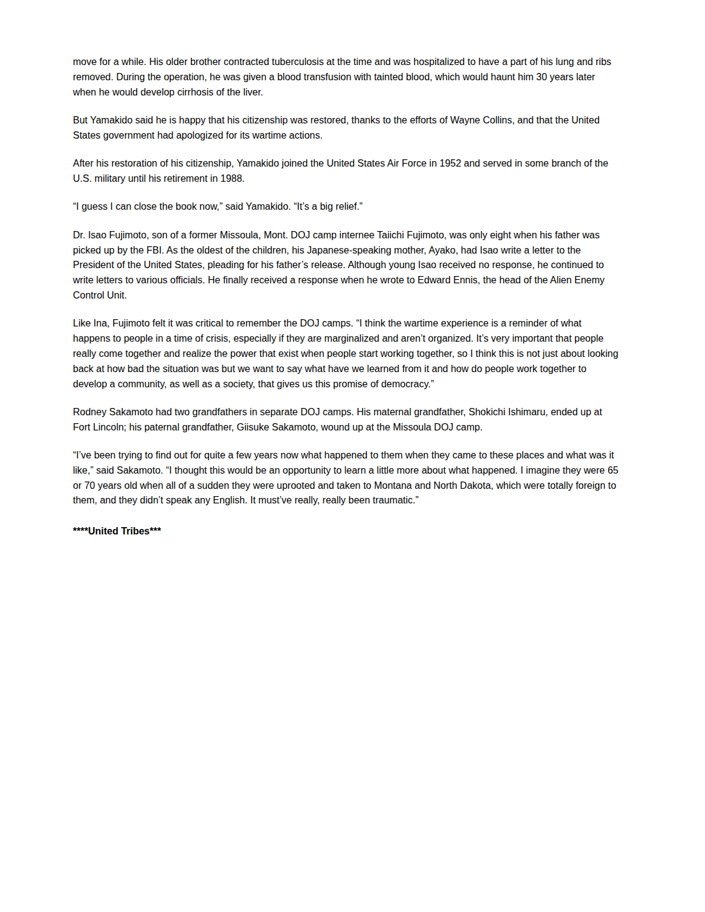move for a while. His older brother contracted tuberculosis at the time and was hospitalized to have a part of his lung and ribs removed. During the operation, he was given a blood transfusion with tainted blood, which would haunt him 30 years later when he would develop cirrhosis of the liver.
But Yamakido said he is happy that his citizenship was restored, thanks to the efforts of Wayne Collins, and that the United States government had apologized for its wartime actions.
After his restoration of his citizenship, Yamakido joined the United States Air Force in 1952 and served in some branch of the U.S. military until his retirement in 1988.
“I guess I can close the book now,” said Yamakido. “It’s a big relief.”
Dr. Isao Fujimoto, son of a former Missoula, Mont. DOJ camp internee Taiichi Fujimoto, was only eight when his father was picked up by the FBI. As the oldest of the children, his Japanese-speaking mother, Ayako, had Isao write a letter to the President of the United States, pleading for his father’s release. Although young Isao received no response, he continued to write letters to various officials. He finally received a response when he wrote to Edward Ennis, the head of the Alien Enemy Control Unit.
Like Ina, Fujimoto felt it was critical to remember the DOJ camps. “I think the wartime experience is a reminder of what happens to people in a time of crisis, especially if they are marginalized and aren’t organized. It’s very important that people really come together and realize the power that exist when people start working together, so I think this is not just about looking back at how bad the situation was but we want to say what have we learned from it and how do people work together to develop a community, as well as a society, that gives us this promise of democracy.”
Rodney Sakamoto had two grandfathers in separate DOJ camps. His maternal grandfather, Shokichi Ishimaru, ended up at Fort Lincoln; his paternal grandfather, Giisuke Sakamoto, wound up at the Missoula DOJ camp.
“I’ve been trying to find out for quite a few years now what happened to them when they came to these places and what was it like,” said Sakamoto. “I thought this would be an opportunity to learn a little more about what happened. I imagine they were 65 or 70 years old when all of a sudden they were uprooted and taken to Montana and North Dakota, which were totally foreign to them, and they didn’t speak any English. It must’ve really, really been traumatic.”
****United Tribes***